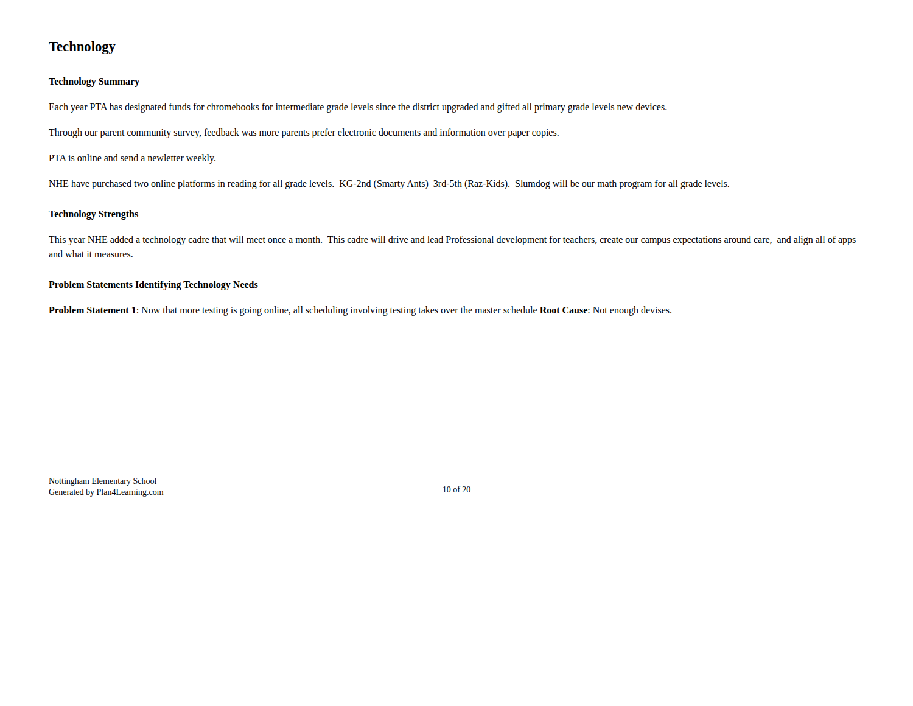Technology
Technology Summary
Each year PTA has designated funds for chromebooks for intermediate grade levels since the district upgraded and gifted all primary grade levels new devices.
Through our parent community survey, feedback was more parents prefer electronic documents and information over paper copies.
PTA is online and send a newletter weekly.
NHE have purchased two online platforms in reading for all grade levels. KG-2nd (Smarty Ants) 3rd-5th (Raz-Kids). Slumdog will be our math program for all grade levels.
Technology Strengths
This year NHE added a technology cadre that will meet once a month. This cadre will drive and lead Professional development for teachers, create our campus expectations around care, and align all of apps and what it measures.
Problem Statements Identifying Technology Needs
Problem Statement 1: Now that more testing is going online, all scheduling involving testing takes over the master schedule Root Cause: Not enough devises.
Nottingham Elementary School
Generated by Plan4Learning.com
10 of 20